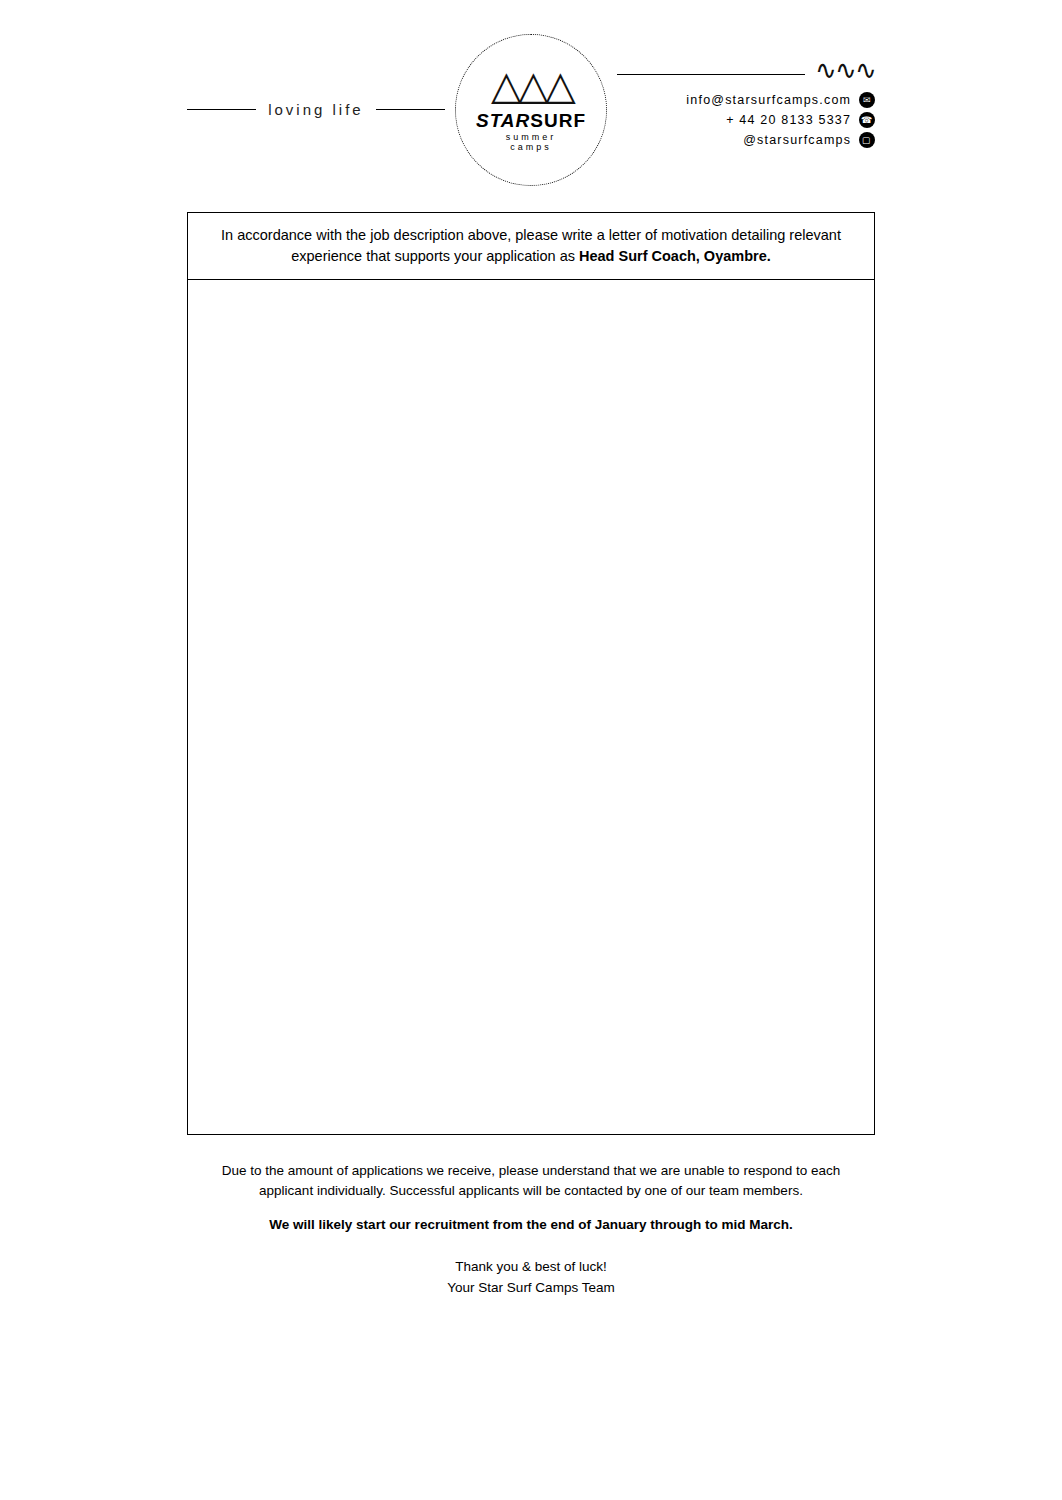loving life
△△△
STARSURF
summer
camps
∿∿∿
info@starsurfcamps.com✉
+ 44 20 8133 5337☎
@starsurfcamps▢
In accordance with the job description above, please write a letter of motivation detailing relevant experience that supports your application as Head Surf Coach, Oyambre.
Due to the amount of applications we receive, please understand that we are unable to respond to each applicant individually. Successful applicants will be contacted by one of our team members.
We will likely start our recruitment from the end of January through to mid March.
Thank you & best of luck!
Your Star Surf Camps Team